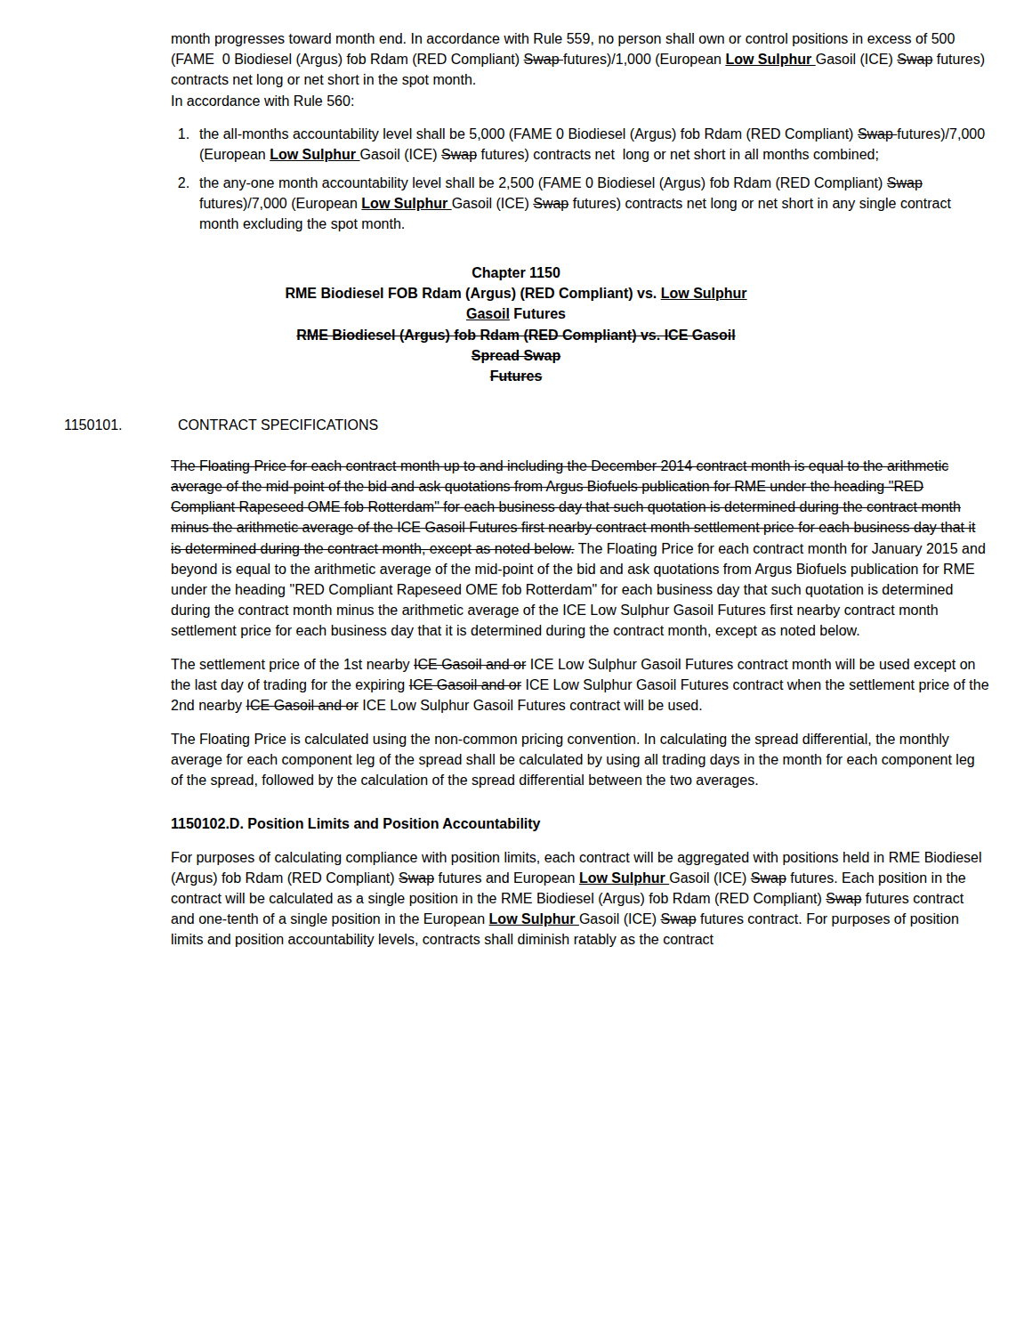month progresses toward month end. In accordance with Rule 559, no person shall own or control positions in excess of 500 (FAME 0 Biodiesel (Argus) fob Rdam (RED Compliant) Swap futures)/1,000 (European Low Sulphur Gasoil (ICE) Swap futures) contracts net long or net short in the spot month.
In accordance with Rule 560:
the all-months accountability level shall be 5,000 (FAME 0 Biodiesel (Argus) fob Rdam (RED Compliant) Swap futures)/7,000 (European Low Sulphur Gasoil (ICE) Swap futures) contracts net long or net short in all months combined;
the any-one month accountability level shall be 2,500 (FAME 0 Biodiesel (Argus) fob Rdam (RED Compliant) Swap futures)/7,000 (European Low Sulphur Gasoil (ICE) Swap futures) contracts net long or net short in any single contract month excluding the spot month.
Chapter 1150
RME Biodiesel FOB Rdam (Argus) (RED Compliant) vs. Low Sulphur
Gasoil Futures
RME Biodiesel (Argus) fob Rdam (RED Compliant) vs. ICE Gasoil
Spread Swap
Futures
1150101. CONTRACT SPECIFICATIONS
The Floating Price for each contract month up to and including the December 2014 contract month is equal to the arithmetic average of the mid-point of the bid and ask quotations from Argus Biofuels publication for RME under the heading "RED Compliant Rapeseed OME fob Rotterdam" for each business day that such quotation is determined during the contract month minus the arithmetic average of the ICE Gasoil Futures first nearby contract month settlement price for each business day that it is determined during the contract month, except as noted below. The Floating Price for each contract month for January 2015 and beyond is equal to the arithmetic average of the mid-point of the bid and ask quotations from Argus Biofuels publication for RME under the heading "RED Compliant Rapeseed OME fob Rotterdam" for each business day that such quotation is determined during the contract month minus the arithmetic average of the ICE Low Sulphur Gasoil Futures first nearby contract month settlement price for each business day that it is determined during the contract month, except as noted below.
The settlement price of the 1st nearby ICE Gasoil and or ICE Low Sulphur Gasoil Futures contract month will be used except on the last day of trading for the expiring ICE Gasoil and or ICE Low Sulphur Gasoil Futures contract when the settlement price of the 2nd nearby ICE Gasoil and or ICE Low Sulphur Gasoil Futures contract will be used.
The Floating Price is calculated using the non-common pricing convention. In calculating the spread differential, the monthly average for each component leg of the spread shall be calculated by using all trading days in the month for each component leg of the spread, followed by the calculation of the spread differential between the two averages.
1150102.D. Position Limits and Position Accountability
For purposes of calculating compliance with position limits, each contract will be aggregated with positions held in RME Biodiesel (Argus) fob Rdam (RED Compliant) Swap futures and European Low Sulphur Gasoil (ICE) Swap futures. Each position in the contract will be calculated as a single position in the RME Biodiesel (Argus) fob Rdam (RED Compliant) Swap futures contract and one-tenth of a single position in the European Low Sulphur Gasoil (ICE) Swap futures contract. For purposes of position limits and position accountability levels, contracts shall diminish ratably as the contract